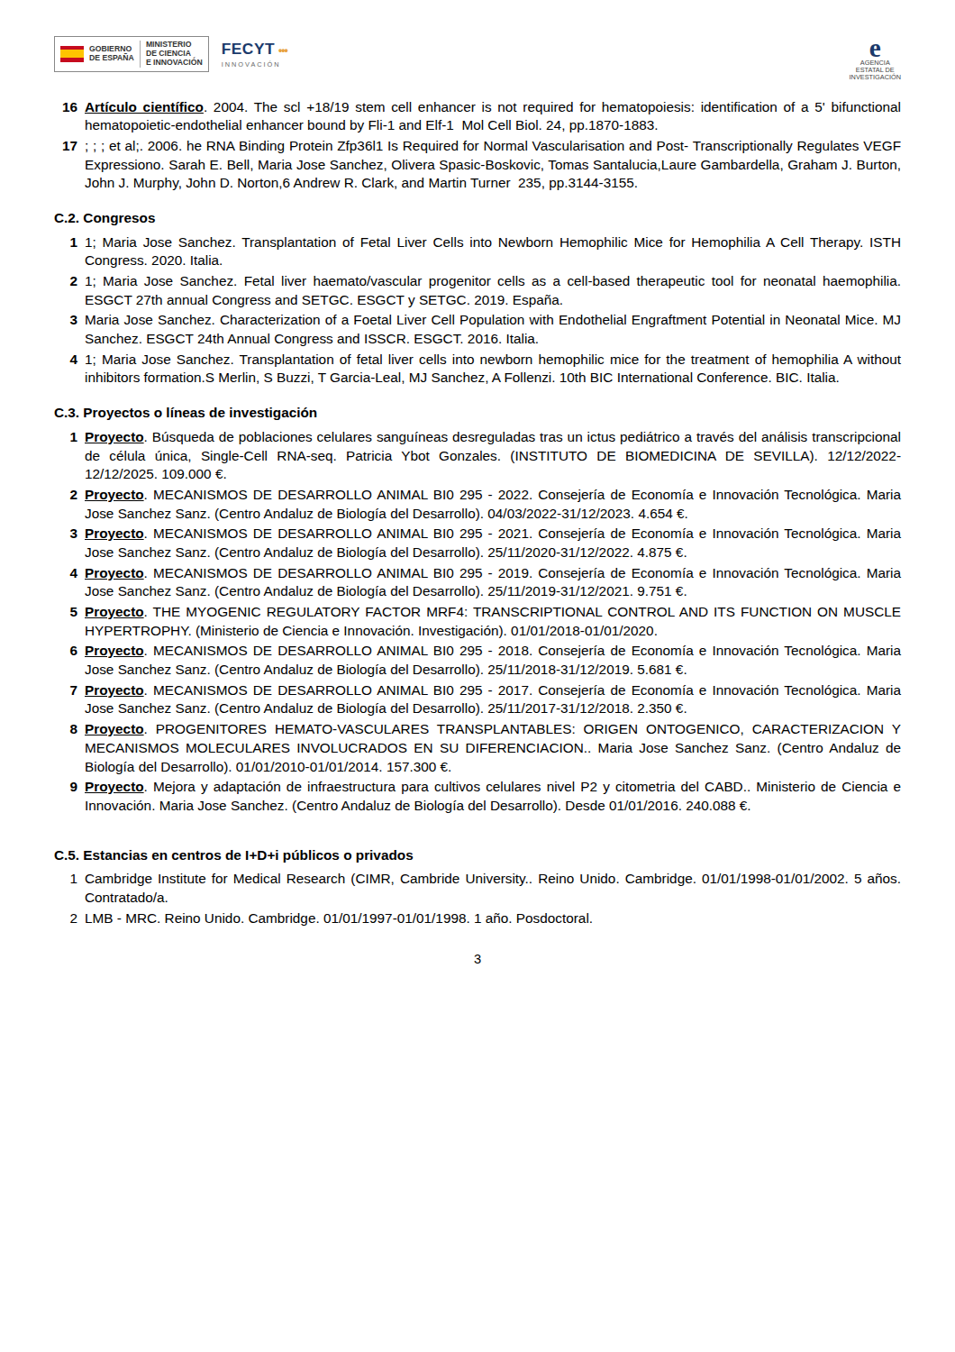GOBIERNO
DE ESPAÑA MINISTERIO
DE CIENCIA
E INNOVACIÓN
FECYT•••INNOVACIÓN
e
AGENCIA
ESTATAL DE
INVESTIGACIÓN
16 Artículo científico. 2004. The scl +18/19 stem cell enhancer is not required for hematopoiesis: identification of a 5' bifunctional hematopoietic-endothelial enhancer bound by Fli-1 and Elf-1 Mol Cell Biol. 24, pp.1870-1883.
17 ; ; ; et al;. 2006. he RNA Binding Protein Zfp36l1 Is Required for Normal Vascularisation and Post- Transcriptionally Regulates VEGF Expressiono. Sarah E. Bell, Maria Jose Sanchez, Olivera Spasic-Boskovic, Tomas Santalucia,Laure Gambardella, Graham J. Burton, John J. Murphy, John D. Norton,6 Andrew R. Clark, and Martin Turner 235, pp.3144-3155.
C.2. Congresos
1 1; Maria Jose Sanchez. Transplantation of Fetal Liver Cells into Newborn Hemophilic Mice for Hemophilia A Cell Therapy. ISTH Congress. 2020. Italia.
2 1; Maria Jose Sanchez. Fetal liver haemato/vascular progenitor cells as a cell-based therapeutic tool for neonatal haemophilia. ESGCT 27th annual Congress and SETGC. ESGCT y SETGC. 2019. España.
3 Maria Jose Sanchez. Characterization of a Foetal Liver Cell Population with Endothelial Engraftment Potential in Neonatal Mice. MJ Sanchez. ESGCT 24th Annual Congress and ISSCR. ESGCT. 2016. Italia.
4 1; Maria Jose Sanchez. Transplantation of fetal liver cells into newborn hemophilic mice for the treatment of hemophilia A without inhibitors formation.S Merlin, S Buzzi, T Garcia-Leal, MJ Sanchez, A Follenzi. 10th BIC International Conference. BIC. Italia.
C.3. Proyectos o líneas de investigación
1 Proyecto. Búsqueda de poblaciones celulares sanguíneas desreguladas tras un ictus pediátrico a través del análisis transcripcional de célula única, Single-Cell RNA-seq. Patricia Ybot Gonzales. (INSTITUTO DE BIOMEDICINA DE SEVILLA). 12/12/2022-12/12/2025. 109.000 €.
2 Proyecto. MECANISMOS DE DESARROLLO ANIMAL BI0 295 - 2022. Consejería de Economía e Innovación Tecnológica. Maria Jose Sanchez Sanz. (Centro Andaluz de Biología del Desarrollo). 04/03/2022-31/12/2023. 4.654 €.
3 Proyecto. MECANISMOS DE DESARROLLO ANIMAL BI0 295 - 2021. Consejería de Economía e Innovación Tecnológica. Maria Jose Sanchez Sanz. (Centro Andaluz de Biología del Desarrollo). 25/11/2020-31/12/2022. 4.875 €.
4 Proyecto. MECANISMOS DE DESARROLLO ANIMAL BI0 295 - 2019. Consejería de Economía e Innovación Tecnológica. Maria Jose Sanchez Sanz. (Centro Andaluz de Biología del Desarrollo). 25/11/2019-31/12/2021. 9.751 €.
5 Proyecto. THE MYOGENIC REGULATORY FACTOR MRF4: TRANSCRIPTIONAL CONTROL AND ITS FUNCTION ON MUSCLE HYPERTROPHY. (Ministerio de Ciencia e Innovación. Investigación). 01/01/2018-01/01/2020.
6 Proyecto. MECANISMOS DE DESARROLLO ANIMAL BI0 295 - 2018. Consejería de Economía e Innovación Tecnológica. Maria Jose Sanchez Sanz. (Centro Andaluz de Biología del Desarrollo). 25/11/2018-31/12/2019. 5.681 €.
7 Proyecto. MECANISMOS DE DESARROLLO ANIMAL BI0 295 - 2017. Consejería de Economía e Innovación Tecnológica. Maria Jose Sanchez Sanz. (Centro Andaluz de Biología del Desarrollo). 25/11/2017-31/12/2018. 2.350 €.
8 Proyecto. PROGENITORES HEMATO-VASCULARES TRANSPLANTABLES: ORIGEN ONTOGENICO, CARACTERIZACION Y MECANISMOS MOLECULARES INVOLUCRADOS EN SU DIFERENCIACION.. Maria Jose Sanchez Sanz. (Centro Andaluz de Biología del Desarrollo). 01/01/2010-01/01/2014. 157.300 €.
9 Proyecto. Mejora y adaptación de infraestructura para cultivos celulares nivel P2 y citometria del CABD.. Ministerio de Ciencia e Innovación. Maria Jose Sanchez. (Centro Andaluz de Biología del Desarrollo). Desde 01/01/2016. 240.088 €.
C.5. Estancias en centros de I+D+i públicos o privados
1 Cambridge Institute for Medical Research (CIMR, Cambride University.. Reino Unido. Cambridge. 01/01/1998-01/01/2002. 5 años. Contratado/a.
2 LMB - MRC. Reino Unido. Cambridge. 01/01/1997-01/01/1998. 1 año. Posdoctoral.
3